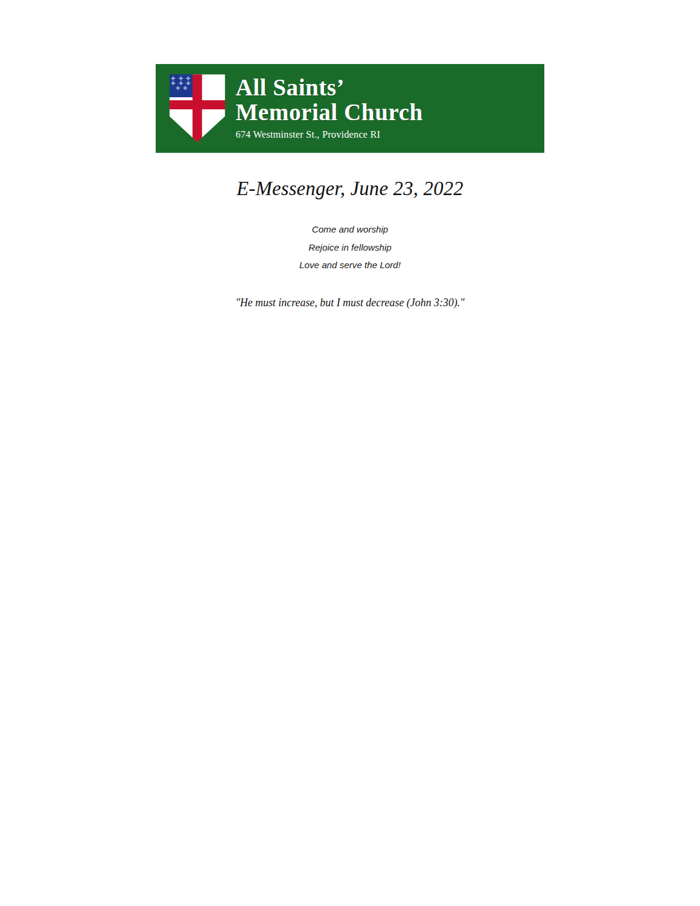✛ ✛ ✛ ✛ ✛ ✛ ✛ ✛
All Saints’
Memorial Church
674 Westminster St., Providence RI
E-Messenger, June 23, 2022
Come and worship
Rejoice in fellowship
Love and serve the Lord!
"He must increase, but I must decrease (John 3:30)."